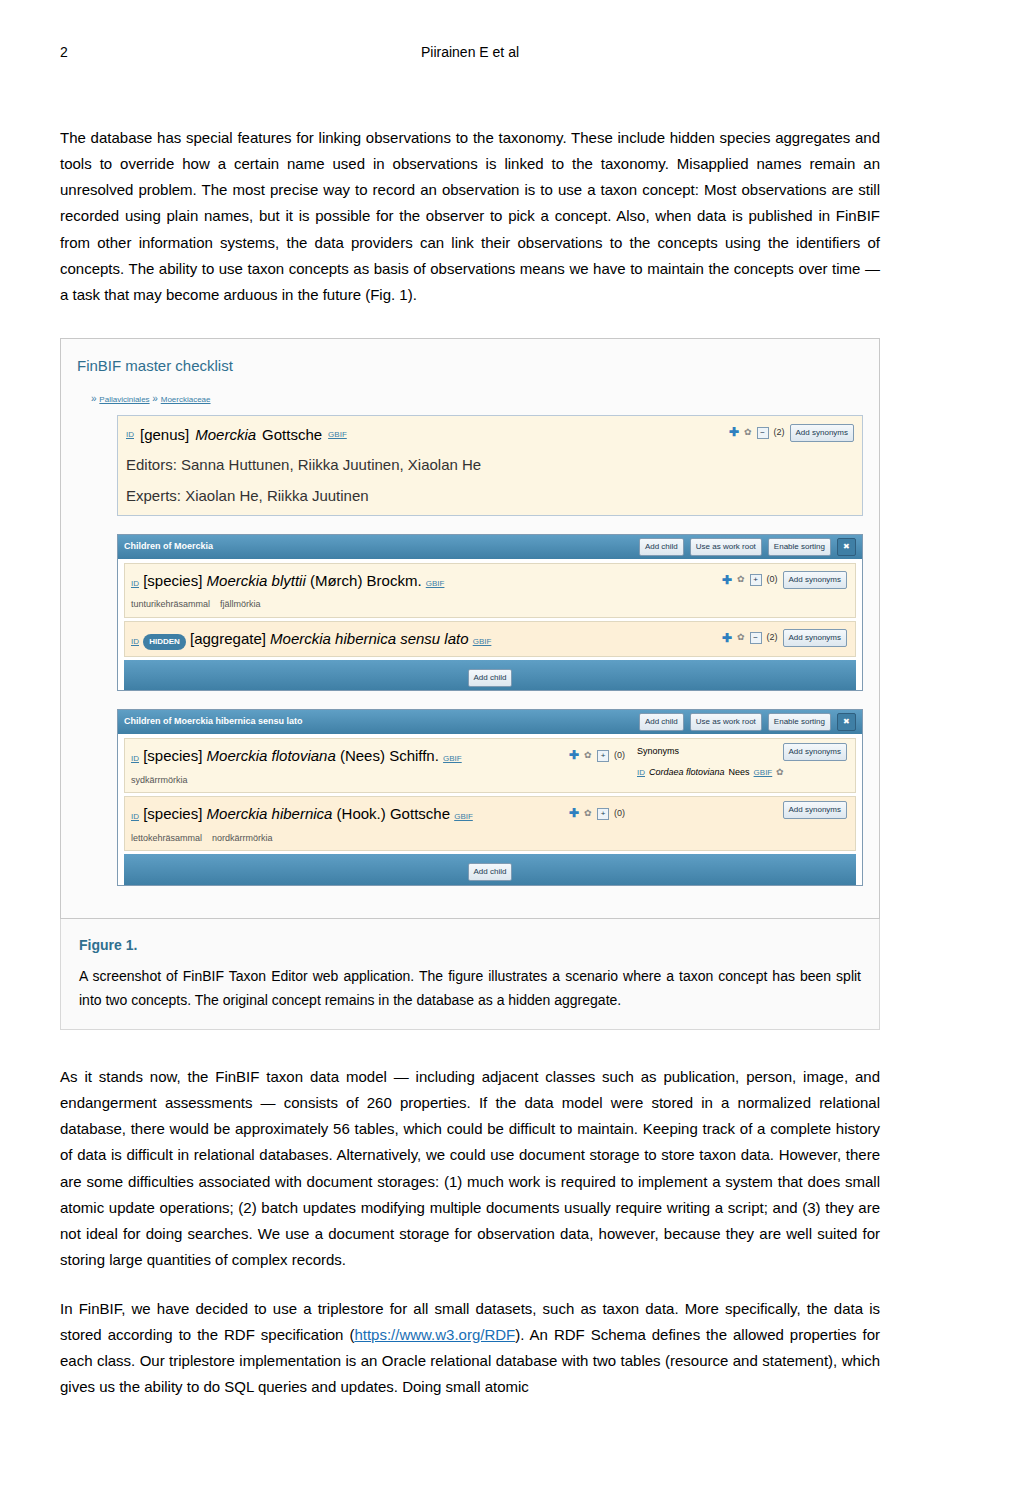2
Piirainen E et al
The database has special features for linking observations to the taxonomy. These include hidden species aggregates and tools to override how a certain name used in observations is linked to the taxonomy. Misapplied names remain an unresolved problem. The most precise way to record an observation is to use a taxon concept: Most observations are still recorded using plain names, but it is possible for the observer to pick a concept. Also, when data is published in FinBIF from other information systems, the data providers can link their observations to the concepts using the identifiers of concepts. The ability to use taxon concepts as basis of observations means we have to maintain the concepts over time — a task that may become arduous in the future (Fig. 1).
FinBIF master checklist
» Pallaviciniales » Moerckiaceae
ID [genus] Moerckia Gottsche GBIF
Editors: Sanna Huttunen, Riikka Juutinen, Xiaolan He
Experts: Xiaolan He, Riikka Juutinen
✚ ✿ − (2) Add synonyms
Children of Moerckia Add child Use as work root Enable sorting ✖
ID [species] Moerckia blyttii (Mørch) Brockm. GBIF
tunturikehräsammal fjällmörkia
✚ ✿ + (0) Add synonyms
ID HIDDEN [aggregate] Moerckia hibernica sensu lato GBIF
✚ ✿ − (2) Add synonyms
Add child
Children of Moerckia hibernica sensu lato Add child Use as work root Enable sorting ✖
ID [species] Moerckia flotoviana (Nees) Schiffn. GBIF
sydkärrmörkia
✚ ✿ + (0)
Synonyms Add synonyms
ID Cordaea flotoviana Nees GBIF ✿
ID [species] Moerckia hibernica (Hook.) Gottsche GBIF
lettokehräsammal nordkärrmörkia
✚ ✿ + (0)
Add synonyms
Add child
Figure 1.
A screenshot of FinBIF Taxon Editor web application. The figure illustrates a scenario where a taxon concept has been split into two concepts. The original concept remains in the database as a hidden aggregate.
As it stands now, the FinBIF taxon data model — including adjacent classes such as publication, person, image, and endangerment assessments — consists of 260 properties. If the data model were stored in a normalized relational database, there would be approximately 56 tables, which could be difficult to maintain. Keeping track of a complete history of data is difficult in relational databases. Alternatively, we could use document storage to store taxon data. However, there are some difficulties associated with document storages: (1) much work is required to implement a system that does small atomic update operations; (2) batch updates modifying multiple documents usually require writing a script; and (3) they are not ideal for doing searches. We use a document storage for observation data, however, because they are well suited for storing large quantities of complex records.
In FinBIF, we have decided to use a triplestore for all small datasets, such as taxon data. More specifically, the data is stored according to the RDF specification (https://www.w3.org/RDF). An RDF Schema defines the allowed properties for each class. Our triplestore implementation is an Oracle relational database with two tables (resource and statement), which gives us the ability to do SQL queries and updates. Doing small atomic